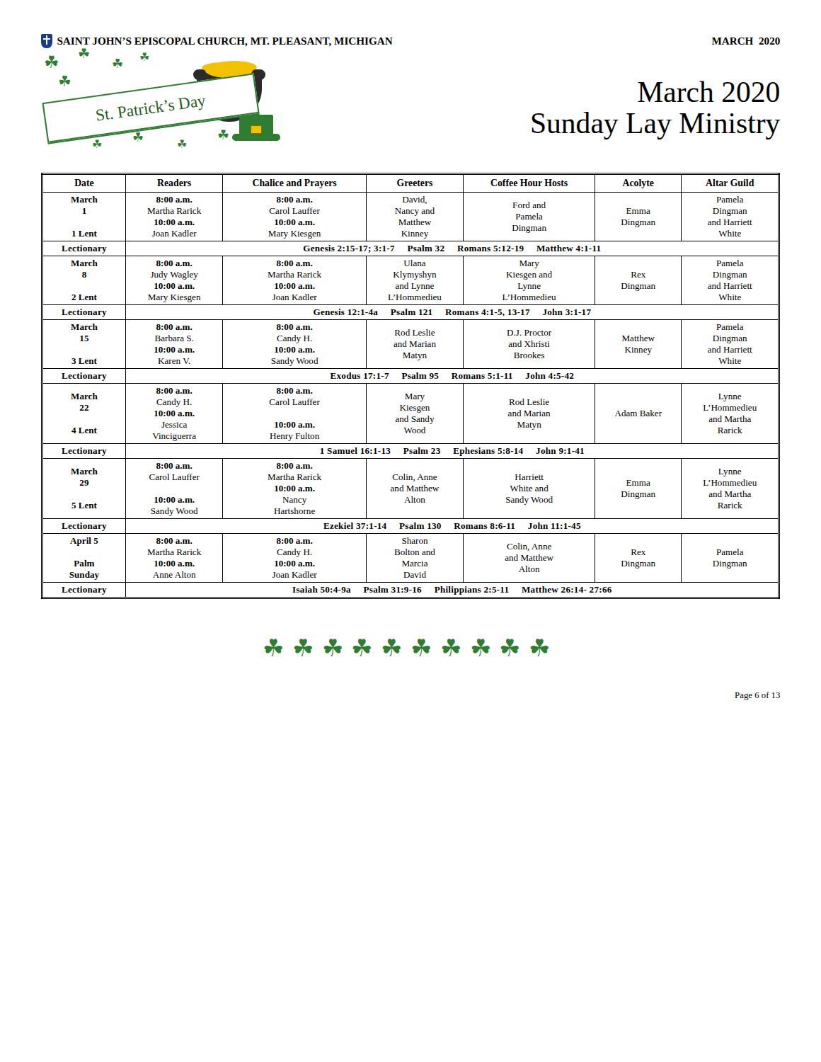SAINT JOHN’S EPISCOPAL CHURCH, MT. PLEASANT, MICHIGAN
MARCH 2020
☘ ☘ ☘ ☘ ☘ ☘ ☘ ☘ ☘ ☘ ☘
St. Patrick’s Day
March 2020
Sunday Lay Ministry
| Date | Readers | Chalice and Prayers | Greeters | Coffee Hour Hosts | Acolyte | Altar Guild |
| --- | --- | --- | --- | --- | --- | --- |
| March 1 1 Lent | 8:00 a.m. Martha Rarick 10:00 a.m. Joan Kadler | 8:00 a.m. Carol Lauffer 10:00 a.m. Mary Kiesgen | David, Nancy and Matthew Kinney | Ford and Pamela Dingman | Emma Dingman | Pamela Dingman and Harriett White |
| Lectionary | Genesis 2:15-17; 3:1-7 Psalm 32 Romans 5:12-19 Matthew 4:1-11 |
| March 8 2 Lent | 8:00 a.m. Judy Wagley 10:00 a.m. Mary Kiesgen | 8:00 a.m. Martha Rarick 10:00 a.m. Joan Kadler | Ulana Klymyshyn and Lynne L’Hommedieu | Mary Kiesgen and Lynne L’Hommedieu | Rex Dingman | Pamela Dingman and Harriett White |
| Lectionary | Genesis 12:1-4a Psalm 121 Romans 4:1-5, 13-17 John 3:1-17 |
| March 15 3 Lent | 8:00 a.m. Barbara S. 10:00 a.m. Karen V. | 8:00 a.m. Candy H. 10:00 a.m. Sandy Wood | Rod Leslie and Marian Matyn | D.J. Proctor and Xhristi Brookes | Matthew Kinney | Pamela Dingman and Harriett White |
| Lectionary | Exodus 17:1-7 Psalm 95 Romans 5:1-11 John 4:5-42 |
| March 22 4 Lent | 8:00 a.m. Candy H. 10:00 a.m. Jessica Vinciguerra | 8:00 a.m. Carol Lauffer 10:00 a.m. Henry Fulton | Mary Kiesgen and Sandy Wood | Rod Leslie and Marian Matyn | Adam Baker | Lynne L’Hommedieu and Martha Rarick |
| Lectionary | 1 Samuel 16:1-13 Psalm 23 Ephesians 5:8-14 John 9:1-41 |
| March 29 5 Lent | 8:00 a.m. Carol Lauffer 10:00 a.m. Sandy Wood | 8:00 a.m. Martha Rarick 10:00 a.m. Nancy Hartshorne | Colin, Anne and Matthew Alton | Harriett White and Sandy Wood | Emma Dingman | Lynne L’Hommedieu and Martha Rarick |
| Lectionary | Ezekiel 37:1-14 Psalm 130 Romans 8:6-11 John 11:1-45 |
| April 5 Palm Sunday | 8:00 a.m. Martha Rarick 10:00 a.m. Anne Alton | 8:00 a.m. Candy H. 10:00 a.m. Joan Kadler | Sharon Bolton and Marcia David | Colin, Anne and Matthew Alton | Rex Dingman | Pamela Dingman |
| Lectionary | Isaiah 50:4-9a Psalm 31:9-16 Philippians 2:5-11 Matthew 26:14- 27:66 |
☘☘☘☘☘☘☘☘☘☘
Page 6 of 13